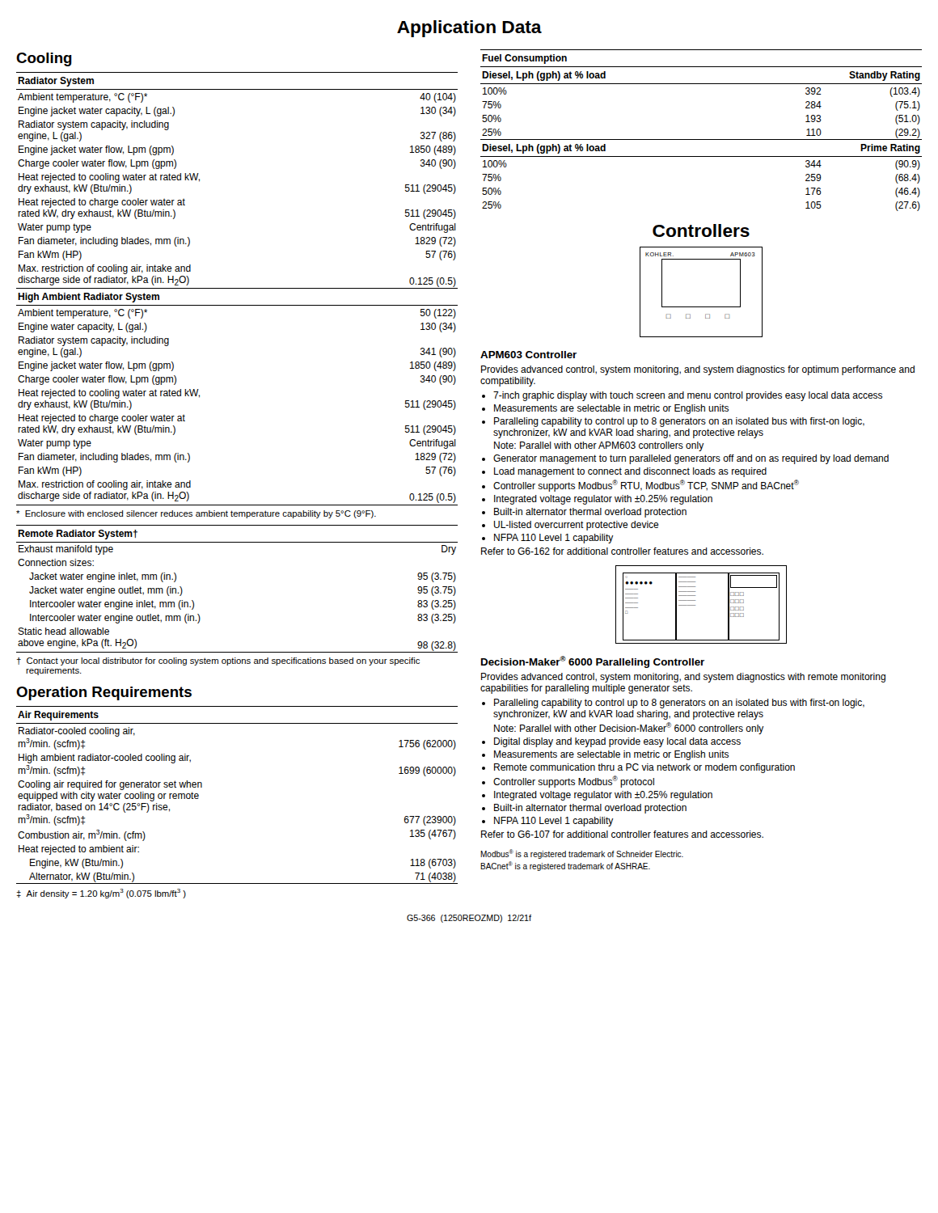Application Data
Cooling
Radiator System
| Ambient temperature, °C (°F)* | 40 (104) |
| Engine jacket water capacity, L (gal.) | 130 (34) |
| Radiator system capacity, including engine, L (gal.) | 327 (86) |
| Engine jacket water flow, Lpm (gpm) | 1850 (489) |
| Charge cooler water flow, Lpm (gpm) | 340 (90) |
| Heat rejected to cooling water at rated kW, dry exhaust, kW (Btu/min.) | 511 (29045) |
| Heat rejected to charge cooler water at rated kW, dry exhaust, kW (Btu/min.) | 511 (29045) |
| Water pump type | Centrifugal |
| Fan diameter, including blades, mm (in.) | 1829 (72) |
| Fan kWm (HP) | 57 (76) |
| Max. restriction of cooling air, intake and discharge side of radiator, kPa (in. H 2 O) | 0.125 (0.5) |
| High Ambient Radiator System |
| Ambient temperature, °C (°F)* | 50 (122) |
| Engine water capacity, L (gal.) | 130 (34) |
| Radiator system capacity, including engine, L (gal.) | 341 (90) |
| Engine jacket water flow, Lpm (gpm) | 1850 (489) |
| Charge cooler water flow, Lpm (gpm) | 340 (90) |
| Heat rejected to cooling water at rated kW, dry exhaust, kW (Btu/min.) | 511 (29045) |
| Heat rejected to charge cooler water at rated kW, dry exhaust, kW (Btu/min.) | 511 (29045) |
| Water pump type | Centrifugal |
| Fan diameter, including blades, mm (in.) | 1829 (72) |
| Fan kWm (HP) | 57 (76) |
| Max. restriction of cooling air, intake and discharge side of radiator, kPa (in. H 2 O) | 0.125 (0.5) |
* Enclosure with enclosed silencer reduces ambient temperature capability by 5°C (9°F).
Remote Radiator System†
| Exhaust manifold type | Dry |
| Connection sizes: | |
| Jacket water engine inlet, mm (in.) | 95 (3.75) |
| Jacket water engine outlet, mm (in.) | 95 (3.75) |
| Intercooler water engine inlet, mm (in.) | 83 (3.25) |
| Intercooler water engine outlet, mm (in.) | 83 (3.25) |
| Static head allowable above engine, kPa (ft. H 2 O) | 98 (32.8) |
† Contact your local distributor for cooling system options and specifications based on your specific requirements.
Operation Requirements
Air Requirements
| Radiator-cooled cooling air, m 3 /min. (scfm)‡ | 1756 (62000) |
| High ambient radiator-cooled cooling air, m 3 /min. (scfm)‡ | 1699 (60000) |
| Cooling air required for generator set when equipped with city water cooling or remote radiator, based on 14°C (25°F) rise, m 3 /min. (scfm)‡ | 677 (23900) |
| Combustion air, m 3 /min. (cfm) | 135 (4767) |
| Heat rejected to ambient air: | |
| Engine, kW (Btu/min.) | 118 (6703) |
| Alternator, kW (Btu/min.) | 71 (4038) |
‡ Air density = 1.20 kg/m3 (0.075 lbm/ft3 )
| Fuel Consumption |
| Diesel, Lph (gph) at % load | Standby Rating |
| 100% | 392 | (103.4) |
| 75% | 284 | (75.1) |
| 50% | 193 | (51.0) |
| 25% | 110 | (29.2) |
| Diesel, Lph (gph) at % load | Prime Rating |
| 100% | 344 | (90.9) |
| 75% | 259 | (68.4) |
| 50% | 176 | (46.4) |
| 25% | 105 | (27.6) |
Controllers
KOHLER. APM603
□ □ □ □
APM603 Controller
Provides advanced control, system monitoring, and system diagnostics for optimum performance and compatibility.
7-inch graphic display with touch screen and menu control provides easy local data access
Measurements are selectable in metric or English units
Paralleling capability to control up to 8 generators on an isolated bus with first-on logic, synchronizer, kW and kVAR load sharing, and protective relays
Note: Parallel with other APM603 controllers only
Generator management to turn paralleled generators off and on as required by load demand
Load management to connect and disconnect loads as required
Controller supports Modbus® RTU, Modbus® TCP, SNMP and BACnet®
Integrated voltage regulator with ±0.25% regulation
Built-in alternator thermal overload protection
UL-listed overcurrent protective device
NFPA 110 Level 1 capability
Refer to G6-162 for additional controller features and accessories.
○
●●●●●●
———
———
———
———
———
□
————
————
————
————
————
————
————
□□□
□□□
□□□
□□□
Decision-Maker® 6000 Paralleling Controller
Provides advanced control, system monitoring, and system diagnostics with remote monitoring capabilities for paralleling multiple generator sets.
Paralleling capability to control up to 8 generators on an isolated bus with first-on logic, synchronizer, kW and kVAR load sharing, and protective relays
Note: Parallel with other Decision-Maker® 6000 controllers only
Digital display and keypad provide easy local data access
Measurements are selectable in metric or English units
Remote communication thru a PC via network or modem configuration
Controller supports Modbus® protocol
Integrated voltage regulator with ±0.25% regulation
Built-in alternator thermal overload protection
NFPA 110 Level 1 capability
Refer to G6-107 for additional controller features and accessories.
Modbus® is a registered trademark of Schneider Electric.
BACnet® is a registered trademark of ASHRAE.
G5-366 (1250REOZMD) 12/21f